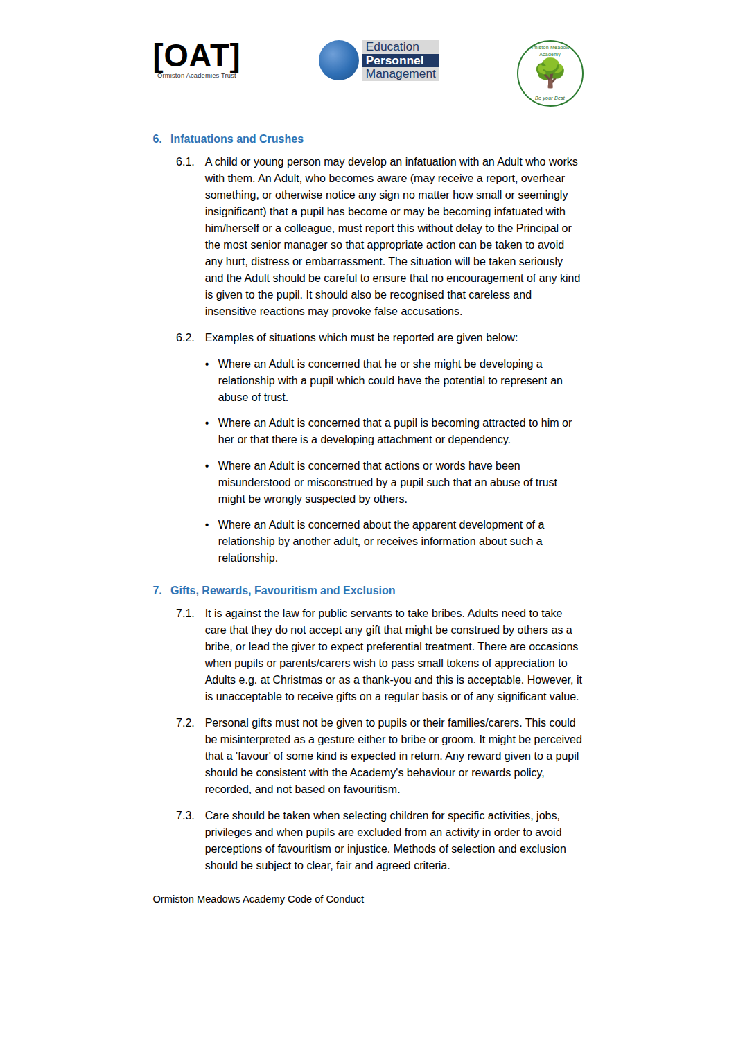[OAT]
Ormiston Academies Trust
Education Personnel Management
Ormiston Meadows Academy
Be your Best
🌳
6. Infatuations and Crushes
6.1.
A child or young person may develop an infatuation with an Adult who works with them. An Adult, who becomes aware (may receive a report, overhear something, or otherwise notice any sign no matter how small or seemingly insignificant) that a pupil has become or may be becoming infatuated with him/herself or a colleague, must report this without delay to the Principal or the most senior manager so that appropriate action can be taken to avoid any hurt, distress or embarrassment. The situation will be taken seriously and the Adult should be careful to ensure that no encouragement of any kind is given to the pupil. It should also be recognised that careless and insensitive reactions may provoke false accusations.
6.2.
Examples of situations which must be reported are given below:
Where an Adult is concerned that he or she might be developing a relationship with a pupil which could have the potential to represent an abuse of trust.
Where an Adult is concerned that a pupil is becoming attracted to him or her or that there is a developing attachment or dependency.
Where an Adult is concerned that actions or words have been misunderstood or misconstrued by a pupil such that an abuse of trust might be wrongly suspected by others.
Where an Adult is concerned about the apparent development of a relationship by another adult, or receives information about such a relationship.
7. Gifts, Rewards, Favouritism and Exclusion
7.1.
It is against the law for public servants to take bribes. Adults need to take care that they do not accept any gift that might be construed by others as a bribe, or lead the giver to expect preferential treatment. There are occasions when pupils or parents/carers wish to pass small tokens of appreciation to Adults e.g. at Christmas or as a thank-you and this is acceptable. However, it is unacceptable to receive gifts on a regular basis or of any significant value.
7.2.
Personal gifts must not be given to pupils or their families/carers. This could be misinterpreted as a gesture either to bribe or groom. It might be perceived that a 'favour' of some kind is expected in return. Any reward given to a pupil should be consistent with the Academy's behaviour or rewards policy, recorded, and not based on favouritism.
7.3.
Care should be taken when selecting children for specific activities, jobs, privileges and when pupils are excluded from an activity in order to avoid perceptions of favouritism or injustice. Methods of selection and exclusion should be subject to clear, fair and agreed criteria.
Ormiston Meadows Academy Code of Conduct